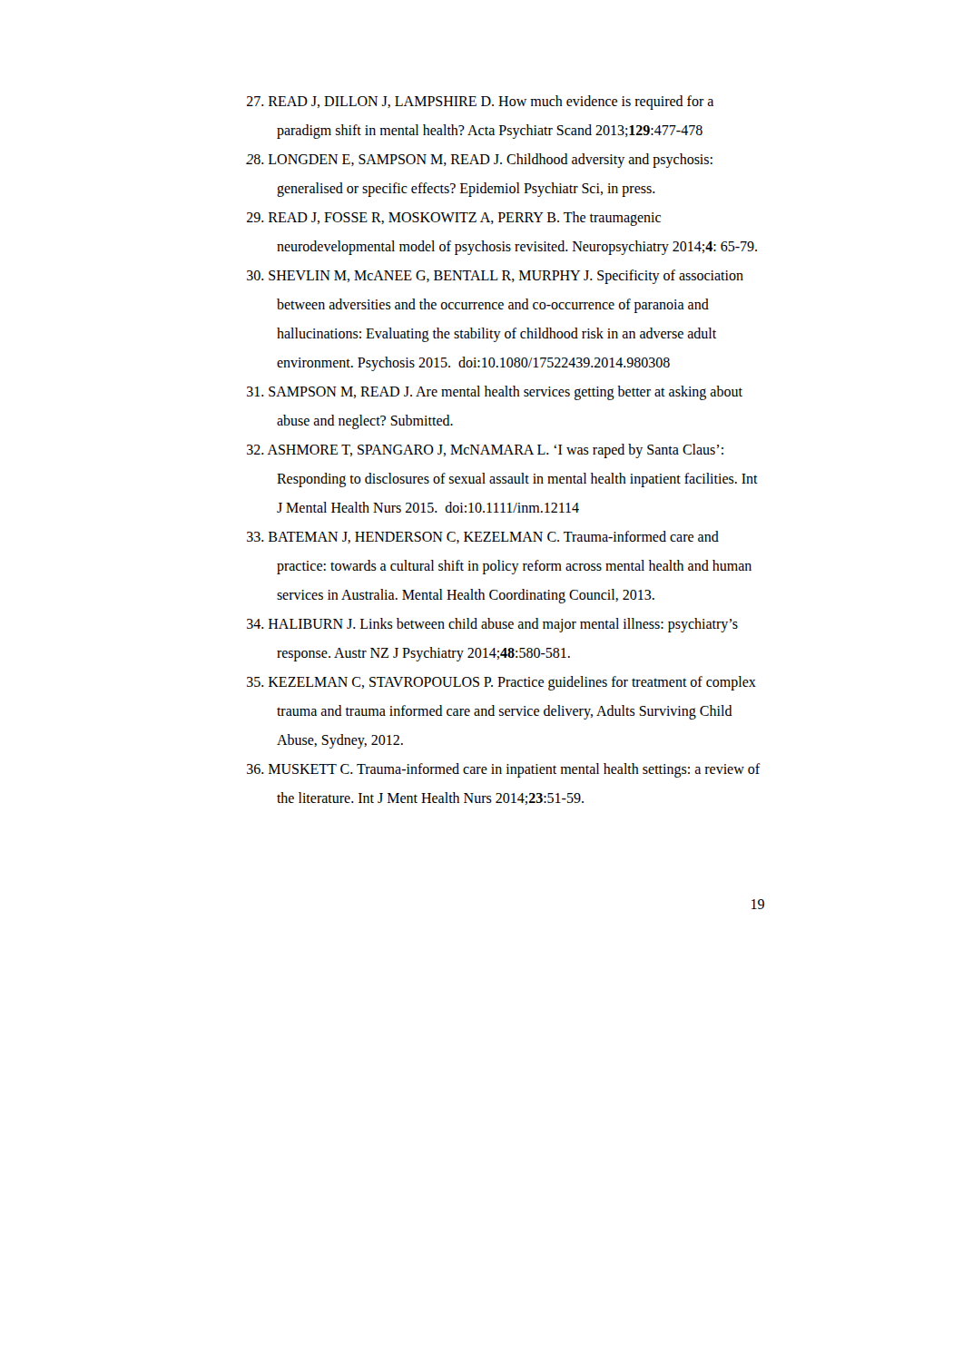27. READ J, DILLON J, LAMPSHIRE D. How much evidence is required for a paradigm shift in mental health? Acta Psychiatr Scand 2013;129:477-478
28. LONGDEN E, SAMPSON M, READ J. Childhood adversity and psychosis: generalised or specific effects? Epidemiol Psychiatr Sci, in press.
29. READ J, FOSSE R, MOSKOWITZ A, PERRY B. The traumagenic neurodevelopmental model of psychosis revisited. Neuropsychiatry 2014;4: 65-79.
30. SHEVLIN M, McANEE G, BENTALL R, MURPHY J. Specificity of association between adversities and the occurrence and co-occurrence of paranoia and hallucinations: Evaluating the stability of childhood risk in an adverse adult environment. Psychosis 2015. doi:10.1080/17522439.2014.980308
31. SAMPSON M, READ J. Are mental health services getting better at asking about abuse and neglect? Submitted.
32. ASHMORE T, SPANGARO J, McNAMARA L. ‘I was raped by Santa Claus’: Responding to disclosures of sexual assault in mental health inpatient facilities. Int J Mental Health Nurs 2015. doi:10.1111/inm.12114
33. BATEMAN J, HENDERSON C, KEZELMAN C. Trauma-informed care and practice: towards a cultural shift in policy reform across mental health and human services in Australia. Mental Health Coordinating Council, 2013.
34. HALIBURN J. Links between child abuse and major mental illness: psychiatry’s response. Austr NZ J Psychiatry 2014;48:580-581.
35. KEZELMAN C, STAVROPOULOS P. Practice guidelines for treatment of complex trauma and trauma informed care and service delivery, Adults Surviving Child Abuse, Sydney, 2012.
36. MUSKETT C. Trauma-informed care in inpatient mental health settings: a review of the literature. Int J Ment Health Nurs 2014;23:51-59.
19